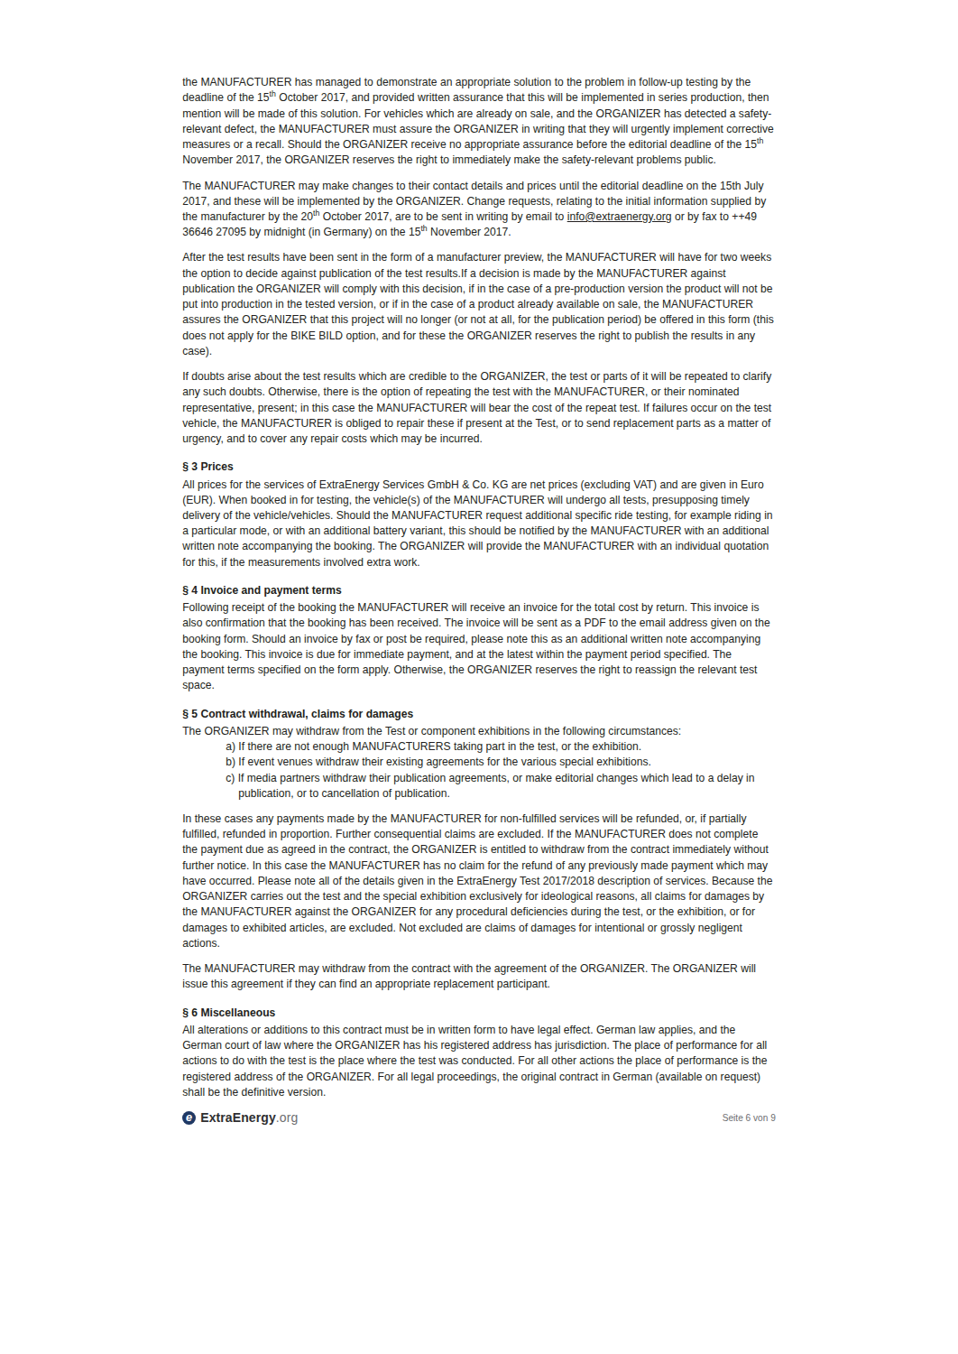the MANUFACTURER has managed to demonstrate an appropriate solution to the problem in follow-up testing by the deadline of the 15th October 2017, and provided written assurance that this will be implemented in series production, then mention will be made of this solution. For vehicles which are already on sale, and the ORGANIZER has detected a safety-relevant defect, the MANUFACTURER must assure the ORGANIZER in writing that they will urgently implement corrective measures or a recall. Should the ORGANIZER receive no appropriate assurance before the editorial deadline of the 15th November 2017, the ORGANIZER reserves the right to immediately make the safety-relevant problems public.
The MANUFACTURER may make changes to their contact details and prices until the editorial deadline on the 15th July 2017, and these will be implemented by the ORGANIZER. Change requests, relating to the initial information supplied by the manufacturer by the 20th October 2017, are to be sent in writing by email to info@extraenergy.org or by fax to ++49 36646 27095 by midnight (in Germany) on the 15th November 2017.
After the test results have been sent in the form of a manufacturer preview, the MANUFACTURER will have for two weeks the option to decide against publication of the test results.If a decision is made by the MANUFACTURER against publication the ORGANIZER will comply with this decision, if in the case of a pre-production version the product will not be put into production in the tested version, or if in the case of a product already available on sale, the MANUFACTURER assures the ORGANIZER that this project will no longer (or not at all, for the publication period) be offered in this form (this does not apply for the BIKE BILD option, and for these the ORGANIZER reserves the right to publish the results in any case).
If doubts arise about the test results which are credible to the ORGANIZER, the test or parts of it will be repeated to clarify any such doubts. Otherwise, there is the option of repeating the test with the MANUFACTURER, or their nominated representative, present; in this case the MANUFACTURER will bear the cost of the repeat test. If failures occur on the test vehicle, the MANUFACTURER is obliged to repair these if present at the Test, or to send replacement parts as a matter of urgency, and to cover any repair costs which may be incurred.
§ 3 Prices
All prices for the services of ExtraEnergy Services GmbH & Co. KG are net prices (excluding VAT) and are given in Euro (EUR). When booked in for testing, the vehicle(s) of the MANUFACTURER will undergo all tests, presupposing timely delivery of the vehicle/vehicles. Should the MANUFACTURER request additional specific ride testing, for example riding in a particular mode, or with an additional battery variant, this should be notified by the MANUFACTURER with an additional written note accompanying the booking. The ORGANIZER will provide the MANUFACTURER with an individual quotation for this, if the measurements involved extra work.
§ 4 Invoice and payment terms
Following receipt of the booking the MANUFACTURER will receive an invoice for the total cost by return. This invoice is also confirmation that the booking has been received. The invoice will be sent as a PDF to the email address given on the booking form. Should an invoice by fax or post be required, please note this as an additional written note accompanying the booking. This invoice is due for immediate payment, and at the latest within the payment period specified. The payment terms specified on the form apply. Otherwise, the ORGANIZER reserves the right to reassign the relevant test space.
§ 5 Contract withdrawal, claims for damages
The ORGANIZER may withdraw from the Test or component exhibitions in the following circumstances:
a) If there are not enough MANUFACTURERS taking part in the test, or the exhibition.
b) If event venues withdraw their existing agreements for the various special exhibitions.
c) If media partners withdraw their publication agreements, or make editorial changes which lead to a delay inpublication, or to cancellation of publication.
In these cases any payments made by the MANUFACTURER for non-fulfilled services will be refunded, or, if partially fulfilled, refunded in proportion. Further consequential claims are excluded. If the MANUFACTURER does not complete the payment due as agreed in the contract, the ORGANIZER is entitled to withdraw from the contract immediately without further notice. In this case the MANUFACTURER has no claim for the refund of any previously made payment which may have occurred. Please note all of the details given in the ExtraEnergy Test 2017/2018 description of services. Because the ORGANIZER carries out the test and the special exhibition exclusively for ideological reasons, all claims for damages by the MANUFACTURER against the ORGANIZER for any procedural deficiencies during the test, or the exhibition, or for damages to exhibited articles, are excluded. Not excluded are claims of damages for intentional or grossly negligent actions.
The MANUFACTURER may withdraw from the contract with the agreement of the ORGANIZER. The ORGANIZER will issue this agreement if they can find an appropriate replacement participant.
§ 6 Miscellaneous
All alterations or additions to this contract must be in written form to have legal effect. German law applies, and the German court of law where the ORGANIZER has his registered address has jurisdiction. The place of performance for all actions to do with the test is the place where the test was conducted. For all other actions the place of performance is the registered address of the ORGANIZER. For all legal proceedings, the original contract in German (available on request) shall be the definitive version.
e ExtraEnergy.org
Seite 6 von 9